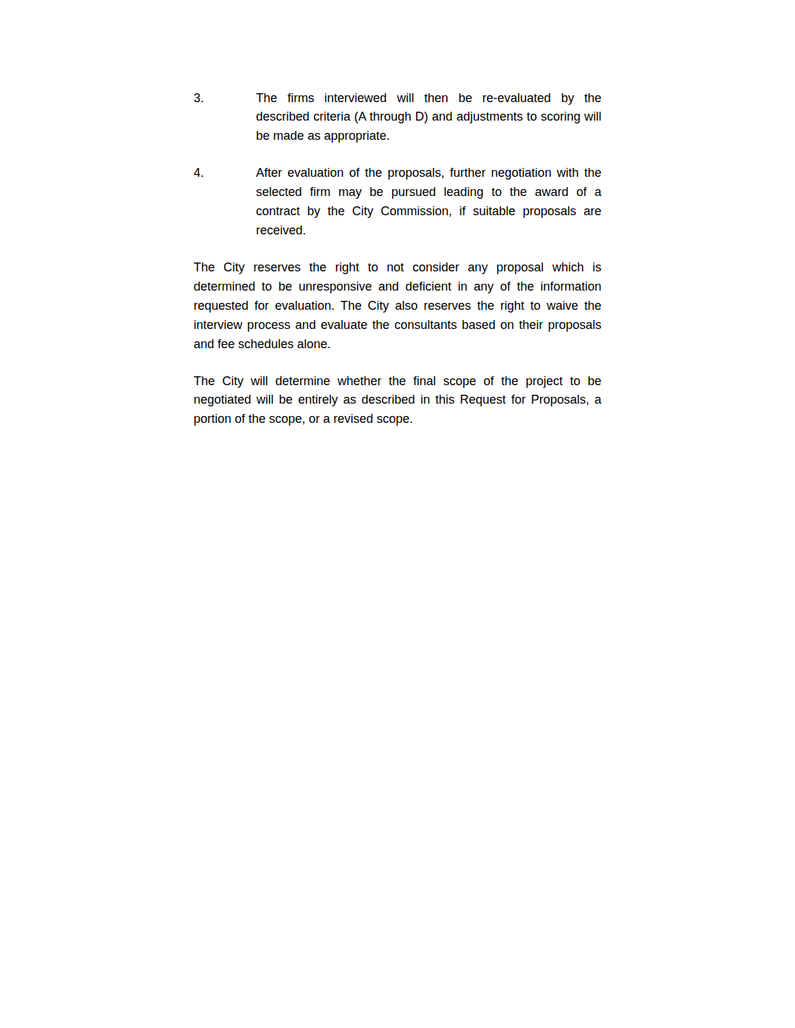3. The firms interviewed will then be re-evaluated by the described criteria (A through D) and adjustments to scoring will be made as appropriate.
4. After evaluation of the proposals, further negotiation with the selected firm may be pursued leading to the award of a contract by the City Commission, if suitable proposals are received.
The City reserves the right to not consider any proposal which is determined to be unresponsive and deficient in any of the information requested for evaluation. The City also reserves the right to waive the interview process and evaluate the consultants based on their proposals and fee schedules alone.
The City will determine whether the final scope of the project to be negotiated will be entirely as described in this Request for Proposals, a portion of the scope, or a revised scope.